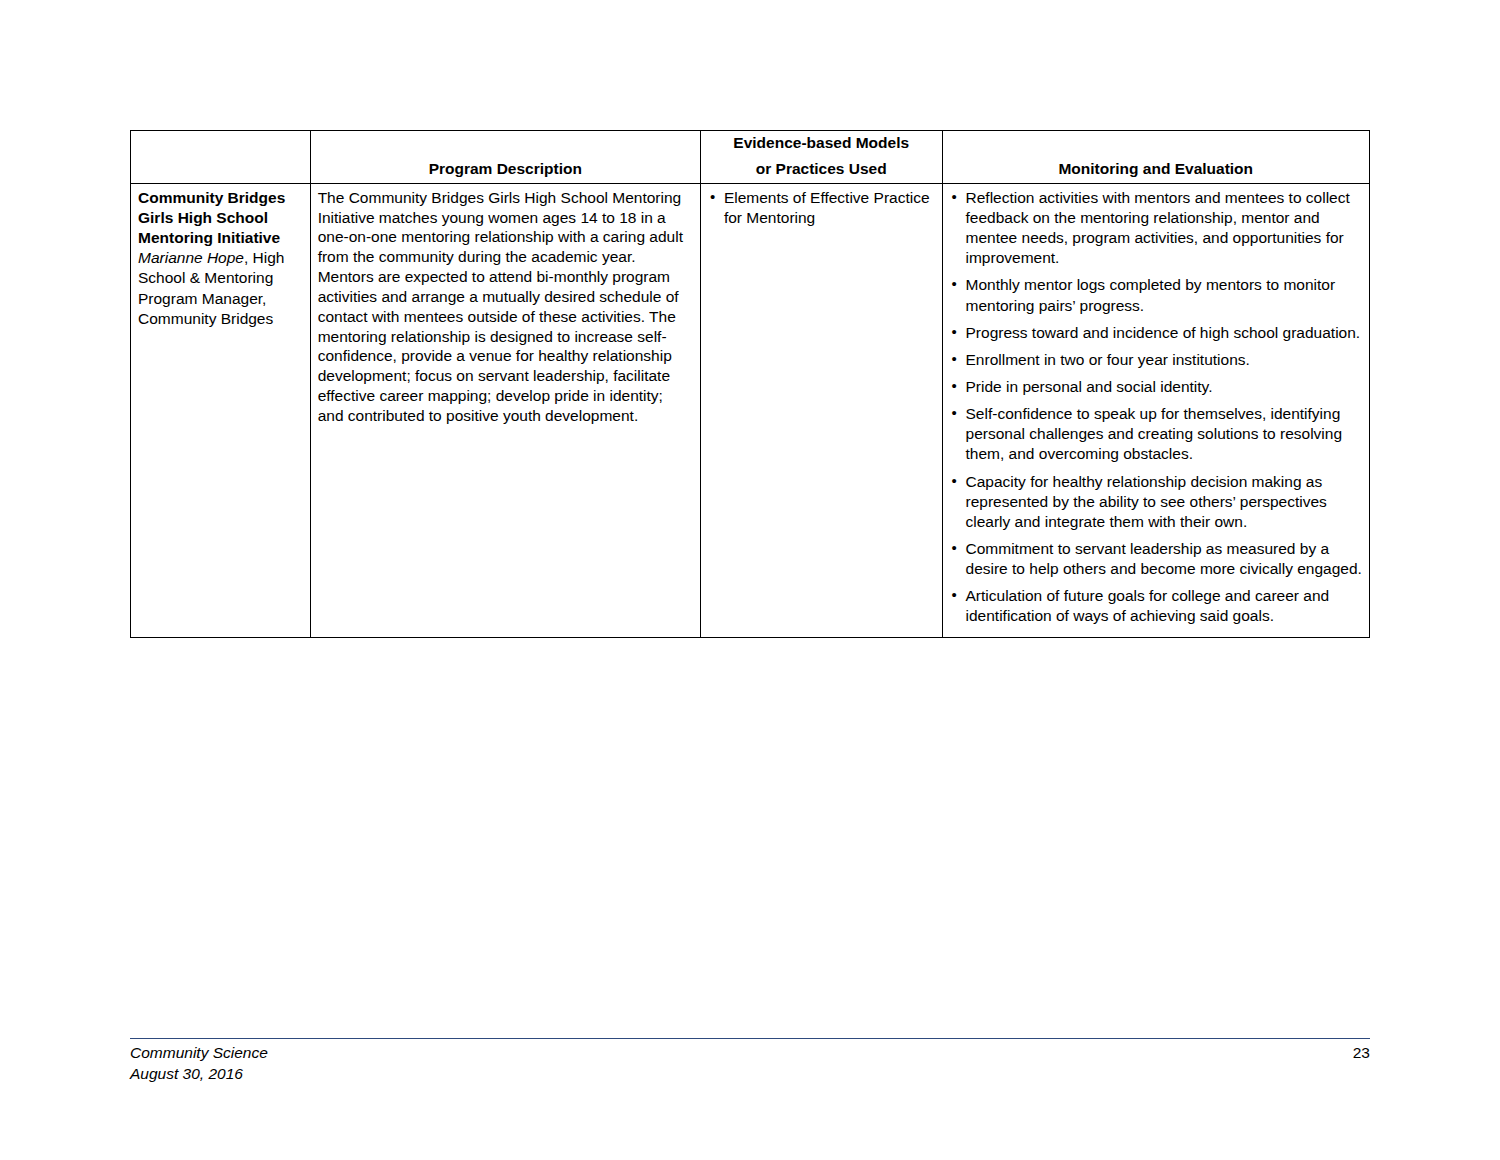| | | Evidence-based Models | |
| --- | --- | --- | --- |
| | Program Description | or Practices Used | Monitoring and Evaluation |
| Community Bridges Girls High School Mentoring Initiative Marianne Hope , High School & Mentoring Program Manager, Community Bridges | The Community Bridges Girls High School Mentoring Initiative matches young women ages 14 to 18 in a one-on-one mentoring relationship with a caring adult from the community during the academic year. Mentors are expected to attend bi-monthly program activities and arrange a mutually desired schedule of contact with mentees outside of these activities. The mentoring relationship is designed to increase self-confidence, provide a venue for healthy relationship development; focus on servant leadership, facilitate effective career mapping; develop pride in identity; and contributed to positive youth development. | Elements of Effective Practice for Mentoring | Reflection activities with mentors and mentees to collect feedback on the mentoring relationship, mentor and mentee needs, program activities, and opportunities for improvement. Monthly mentor logs completed by mentors to monitor mentoring pairs’ progress. Progress toward and incidence of high school graduation. Enrollment in two or four year institutions. Pride in personal and social identity. Self-confidence to speak up for themselves, identifying personal challenges and creating solutions to resolving them, and overcoming obstacles. Capacity for healthy relationship decision making as represented by the ability to see others’ perspectives clearly and integrate them with their own. Commitment to servant leadership as measured by a desire to help others and become more civically engaged. Articulation of future goals for college and career and identification of ways of achieving said goals. |
Community Science
August 30, 2016
23